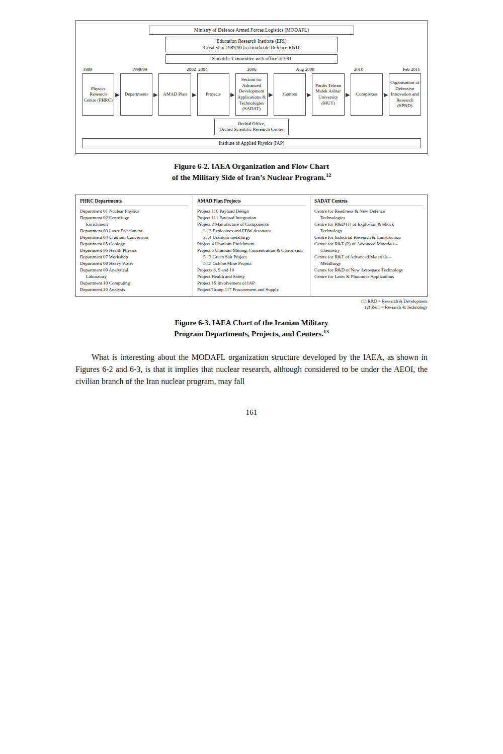Ministry of Defence Armed Forces Logistics (MODAFL)
Education Research Institute (ERI)
Created in 1989/90 to coordinate Defence R&D
Scientific Committee with office at ERI
1989 1998/99 2002 2004 2006 Aug 2008 2010 Feb 2011
Physics Research Centre (PHRC)
▶
Departments
▶
AMAD Plan
▶
Projects
▶
Section for Advanced Development Applications & Technologies (SADAT)
▶
Centres
▶
Pardis Tehran Malek Ashtar University (MUT)
▶
Complexes
▶
Organisation of Defensive Innovation and Research (SPND)
Orchid Office,
Orchid Scientific Research Centre
Institute of Applied Physics (IAP)
Figure 6-2. IAEA Organization and Flow Chart
of the Military Side of Iran’s Nuclear Program.12
PHRC Departments
Department 01 Nuclear Physics
Department 02 Centrifuge
Enrichment
Department 03 Laser Enrichment
Department 04 Uranium Conversion
Department 05 Geology
Department 06 Health Physics
Department 07 Workshop
Department 08 Heavy Water
Department 09 Analytical
Laboratory
Department 10 Computing
Department 20 Analysis
AMAD Plan Projects
Project 110 Payload Design
Project 111 Payload Integration
Project 3 Manufacture of Components
3.12 Explosives and EBW detonator
3.14 Uranium metallurgy
Project 4 Uranium Enrichment
Project 5 Uranium Mining, Concentration & Conversion
5.13 Green Salt Project
5.15 Gchine Mine Project
Projects 8, 9 and 10
Project Health and Safety
Project 19 Involvement of IAP
Project/Group 117 Procurement and Supply
SADAT Centres
Centre for Readiness & New Defence
Technologies
Centre for R&D (1) of Explosion & Shock
Technology
Centre for Industrial Research & Construction
Centre for R&T (2) of Advanced Materials –
Chemistry
Centre for R&T of Advanced Materials –
Metallurgy
Centre for R&D of New Aerospace Technology
Centre for Laser & Photonics Applications
(1) R&D = Research & Development
(2) R&T = Research & Technology
Figure 6-3. IAEA Chart of the Iranian Military
Program Departments, Projects, and Centers.13
What is interesting about the MODAFL organization structure developed by the IAEA, as shown in Figures 6-2 and 6-3, is that it implies that nuclear research, although considered to be under the AEOI, the civilian branch of the Iran nuclear program, may fall
161